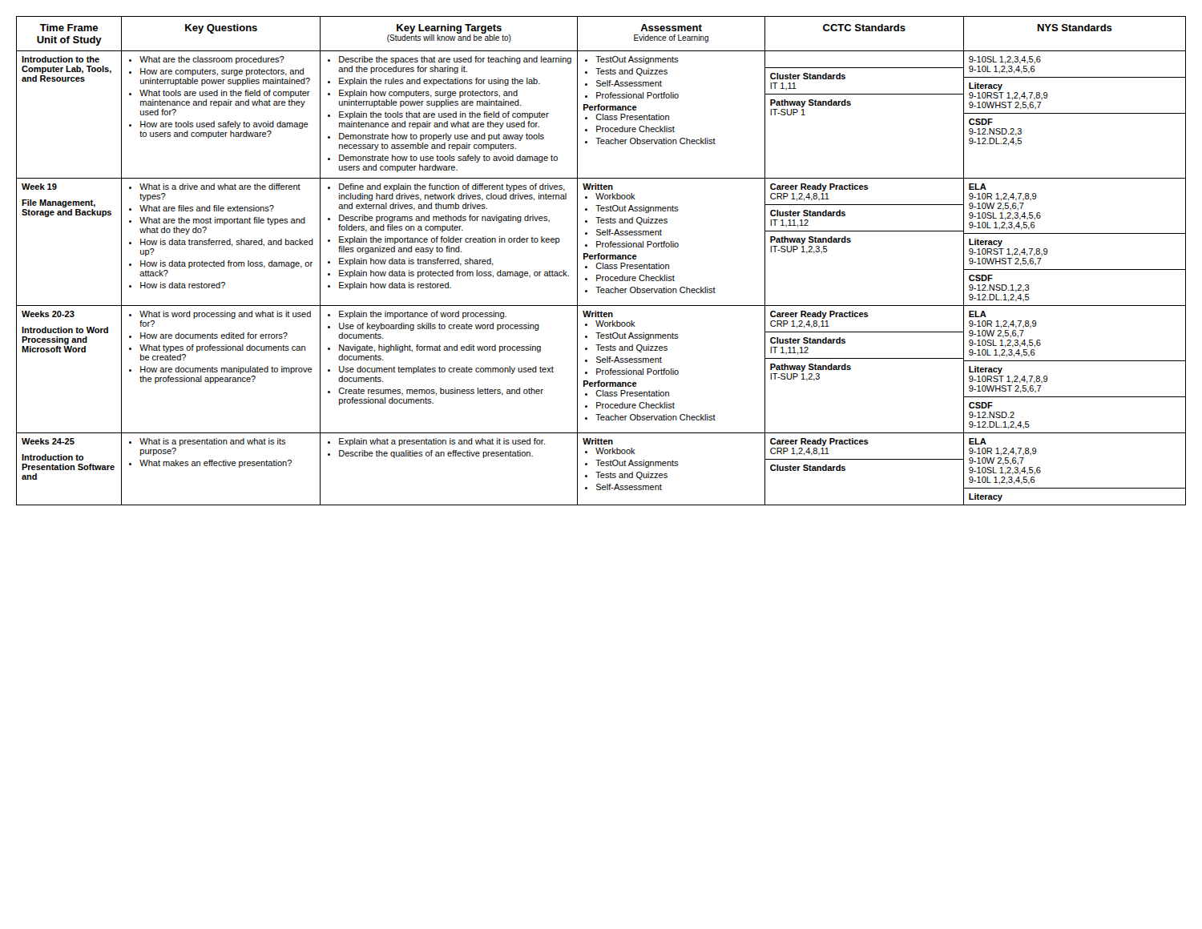| Time Frame Unit of Study | Key Questions | Key Learning Targets (Students will know and be able to) | Assessment Evidence of Learning | CCTC Standards | NYS Standards |
| --- | --- | --- | --- | --- | --- |
| Introduction to the Computer Lab, Tools, and Resources | What are the classroom procedures? How are computers, surge protectors, and uninterruptable power supplies maintained? What tools are used in the field of computer maintenance and repair and what are they used for? How are tools used safely to avoid damage to users and computer hardware? | Describe the spaces that are used for teaching and learning and the procedures for sharing it. Explain the rules and expectations for using the lab. Explain how computers, surge protectors, and uninterruptable power supplies are maintained. Explain the tools that are used in the field of computer maintenance and repair and what are they used for. Demonstrate how to properly use and put away tools necessary to assemble and repair computers. Demonstrate how to use tools safely to avoid damage to users and computer hardware. | TestOut Assignments Tests and Quizzes Self-Assessment Professional Portfolio Performance Class Presentation Procedure Checklist Teacher Observation Checklist | Cluster Standards IT 1,11 Pathway Standards IT-SUP 1 | 9-10SL 1,2,3,4,5,6 9-10L 1,2,3,4,5,6 Literacy 9-10RST 1,2,4,7,8,9 9-10WHST 2,5,6,7 CSDF 9-12.NSD.2,3 9-12.DL.2,4,5 |
| Week 19 File Management, Storage and Backups | What is a drive and what are the different types? What are files and file extensions? What are the most important file types and what do they do? How is data transferred, shared, and backed up? How is data protected from loss, damage, or attack? How is data restored? | Define and explain the function of different types of drives, including hard drives, network drives, cloud drives, internal and external drives, and thumb drives. Describe programs and methods for navigating drives, folders, and files on a computer. Explain the importance of folder creation in order to keep files organized and easy to find. Explain how data is transferred, shared, Explain how data is protected from loss, damage, or attack. Explain how data is restored. | Written Workbook TestOut Assignments Tests and Quizzes Self-Assessment Professional Portfolio Performance Class Presentation Procedure Checklist Teacher Observation Checklist | Career Ready Practices CRP 1,2,4,8,11 Cluster Standards IT 1,11,12 Pathway Standards IT-SUP 1,2,3,5 | ELA 9-10R 1,2,4,7,8,9 9-10W 2,5,6,7 9-10SL 1,2,3,4,5,6 9-10L 1,2,3,4,5,6 Literacy 9-10RST 1,2,4,7,8,9 9-10WHST 2,5,6,7 CSDF 9-12.NSD.1,2,3 9-12.DL.1,2,4,5 |
| Weeks 20-23 Introduction to Word Processing and Microsoft Word | What is word processing and what is it used for? How are documents edited for errors? What types of professional documents can be created? How are documents manipulated to improve the professional appearance? | Explain the importance of word processing. Use of keyboarding skills to create word processing documents. Navigate, highlight, format and edit word processing documents. Use document templates to create commonly used text documents. Create resumes, memos, business letters, and other professional documents. | Written Workbook TestOut Assignments Tests and Quizzes Self-Assessment Professional Portfolio Performance Class Presentation Procedure Checklist Teacher Observation Checklist | Career Ready Practices CRP 1,2,4,8,11 Cluster Standards IT 1,11,12 Pathway Standards IT-SUP 1,2,3 | ELA 9-10R 1,2,4,7,8,9 9-10W 2,5,6,7 9-10SL 1,2,3,4,5,6 9-10L 1,2,3,4,5,6 Literacy 9-10RST 1,2,4,7,8,9 9-10WHST 2,5,6,7 CSDF 9-12.NSD.2 9-12.DL.1,2,4,5 |
| Weeks 24-25 Introduction to Presentation Software and | What is a presentation and what is its purpose? What makes an effective presentation? | Explain what a presentation is and what it is used for. Describe the qualities of an effective presentation. | Written Workbook TestOut Assignments Tests and Quizzes Self-Assessment | Career Ready Practices CRP 1,2,4,8,11 Cluster Standards | ELA 9-10R 1,2,4,7,8,9 9-10W 2,5,6,7 9-10SL 1,2,3,4,5,6 9-10L 1,2,3,4,5,6 Literacy |